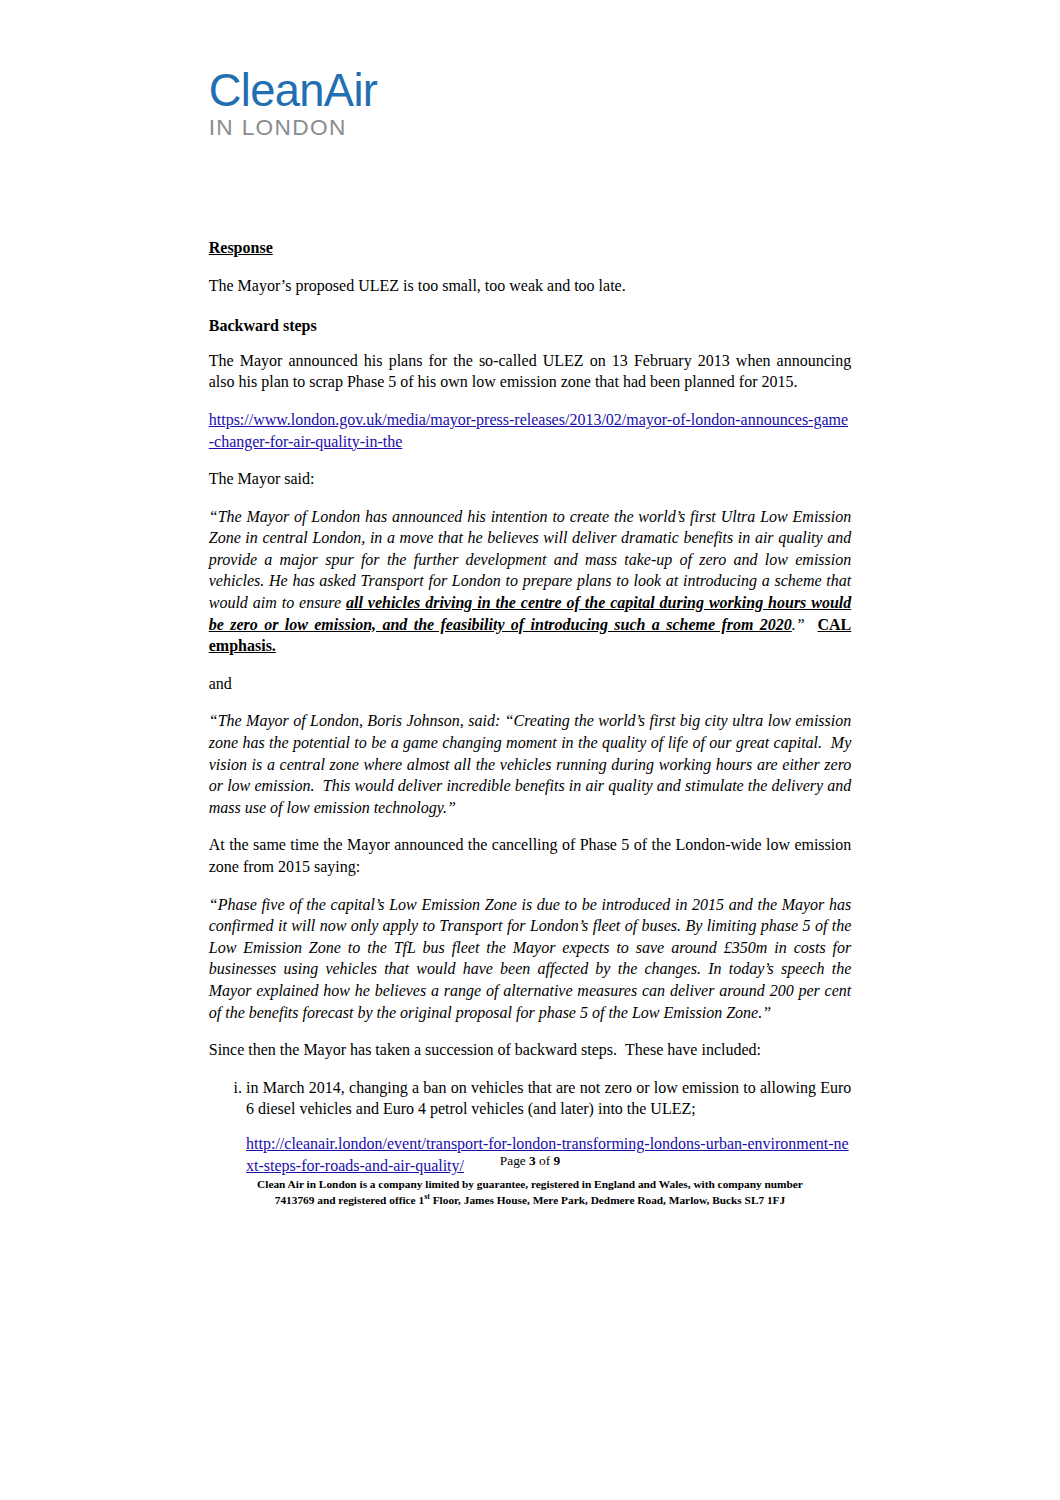CleanAir
IN LONDON
Response
The Mayor’s proposed ULEZ is too small, too weak and too late.
Backward steps
The Mayor announced his plans for the so-called ULEZ on 13 February 2013 when announcing also his plan to scrap Phase 5 of his own low emission zone that had been planned for 2015.
https://www.london.gov.uk/media/mayor-press-releases/2013/02/mayor-of-london-announces-game-changer-for-air-quality-in-the
The Mayor said:
“The Mayor of London has announced his intention to create the world’s first Ultra Low Emission Zone in central London, in a move that he believes will deliver dramatic benefits in air quality and provide a major spur for the further development and mass take-up of zero and low emission vehicles. He has asked Transport for London to prepare plans to look at introducing a scheme that would aim to ensure all vehicles driving in the centre of the capital during working hours would be zero or low emission, and the feasibility of introducing such a scheme from 2020.” CAL emphasis.
and
“The Mayor of London, Boris Johnson, said: “Creating the world’s first big city ultra low emission zone has the potential to be a game changing moment in the quality of life of our great capital. My vision is a central zone where almost all the vehicles running during working hours are either zero or low emission. This would deliver incredible benefits in air quality and stimulate the delivery and mass use of low emission technology.”
At the same time the Mayor announced the cancelling of Phase 5 of the London-wide low emission zone from 2015 saying:
“Phase five of the capital’s Low Emission Zone is due to be introduced in 2015 and the Mayor has confirmed it will now only apply to Transport for London’s fleet of buses. By limiting phase 5 of the Low Emission Zone to the TfL bus fleet the Mayor expects to save around £350m in costs for businesses using vehicles that would have been affected by the changes. In today’s speech the Mayor explained how he believes a range of alternative measures can deliver around 200 per cent of the benefits forecast by the original proposal for phase 5 of the Low Emission Zone.”
Since then the Mayor has taken a succession of backward steps. These have included:
in March 2014, changing a ban on vehicles that are not zero or low emission to allowing Euro 6 diesel vehicles and Euro 4 petrol vehicles (and later) into the ULEZ;
http://cleanair.london/event/transport-for-london-transforming-londons-urban-environment-next-steps-for-roads-and-air-quality/
Page 3 of 9
Clean Air in London is a company limited by guarantee, registered in England and Wales, with company number
7413769 and registered office 1st Floor, James House, Mere Park, Dedmere Road, Marlow, Bucks SL7 1FJ